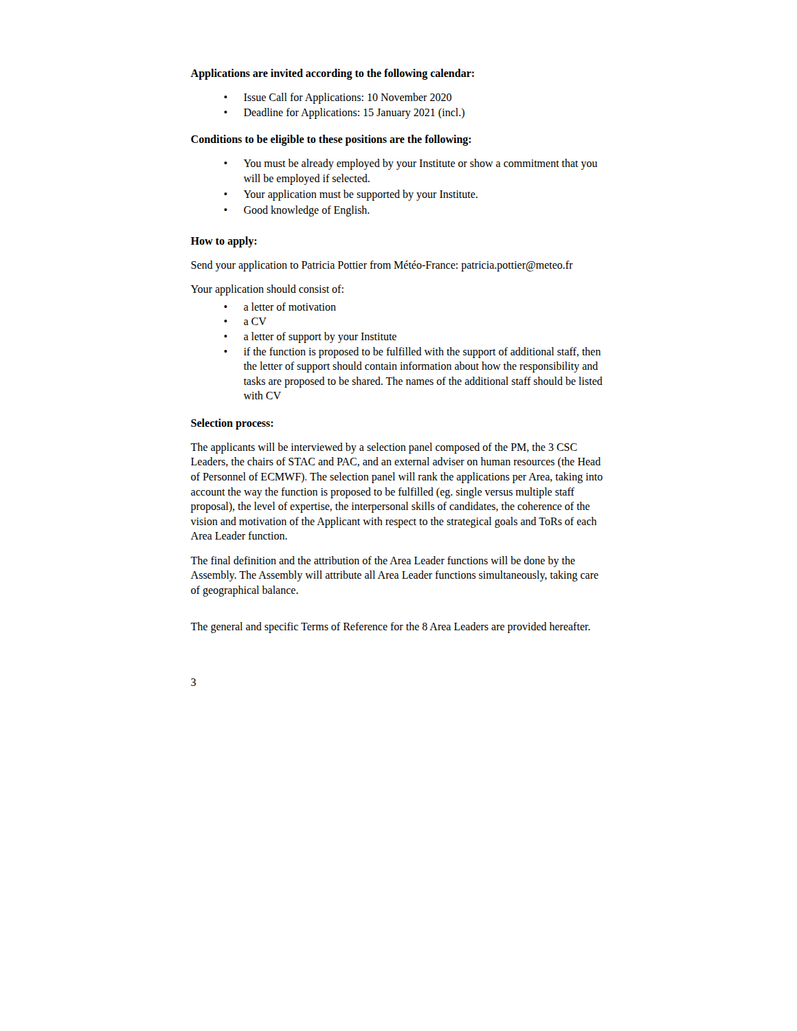Applications are invited according to the following calendar:
Issue Call for Applications: 10 November 2020
Deadline for Applications: 15 January 2021 (incl.)
Conditions to be eligible to these positions are the following:
You must be already employed by your Institute or show a commitment that you will be employed if selected.
Your application must be supported by your Institute.
Good knowledge of English.
How to apply:
Send your application to Patricia Pottier from Météo-France: patricia.pottier@meteo.fr
Your application should consist of:
a letter of motivation
a CV
a letter of support by your Institute
if the function is proposed to be fulfilled with the support of additional staff, then the letter of support should contain information about how the responsibility and tasks are proposed to be shared. The names of the additional staff should be listed with CV
Selection process:
The applicants will be interviewed by a selection panel composed of the PM, the 3 CSC Leaders, the chairs of STAC and PAC, and an external adviser on human resources (the Head of Personnel of ECMWF). The selection panel will rank the applications per Area, taking into account the way the function is proposed to be fulfilled (eg. single versus multiple staff proposal), the level of expertise, the interpersonal skills of candidates, the coherence of the vision and motivation of the Applicant with respect to the strategical goals and ToRs of each Area Leader function.
The final definition and the attribution of the Area Leader functions will be done by the Assembly. The Assembly will attribute all Area Leader functions simultaneously, taking care of geographical balance.
The general and specific Terms of Reference for the 8 Area Leaders are provided hereafter.
3